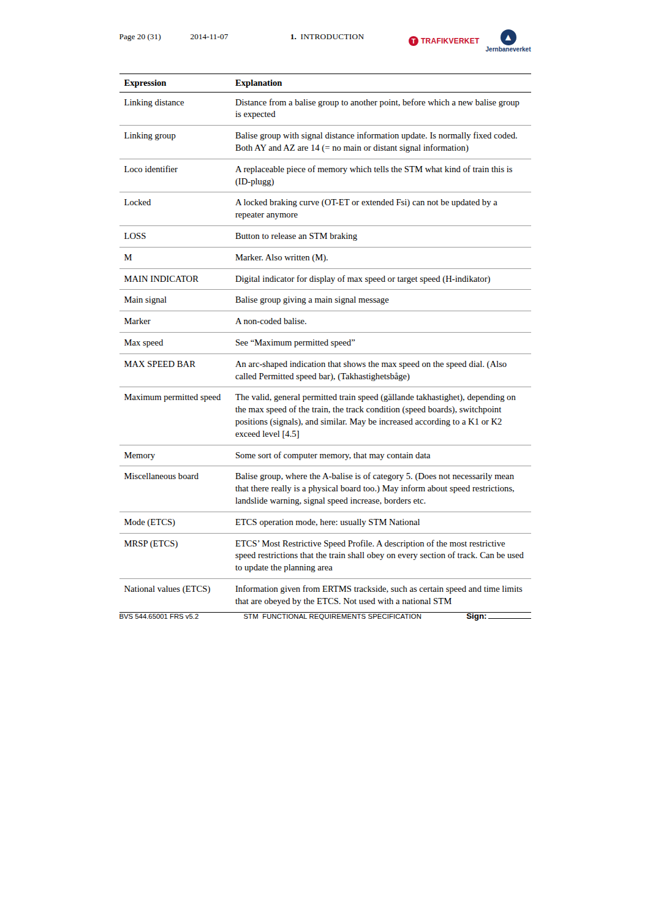Page 20 (31) 2014-11-07
1. INTRODUCTION
TTRAFIKVERKET
▲Jernbaneverket
| Expression | Explanation |
| --- | --- |
| Linking distance | Distance from a balise group to another point, before which a new balise group is expected |
| Linking group | Balise group with signal distance information update. Is normally fixed coded. Both AY and AZ are 14 (= no main or distant signal information) |
| Loco identifier | A replaceable piece of memory which tells the STM what kind of train this is (ID-plugg) |
| Locked | A locked braking curve (OT-ET or extended Fsi) can not be updated by a repeater anymore |
| LOSS | Button to release an STM braking |
| M | Marker. Also written (M). |
| MAIN INDICATOR | Digital indicator for display of max speed or target speed (H-indikator) |
| Main signal | Balise group giving a main signal message |
| Marker | A non-coded balise. |
| Max speed | See “Maximum permitted speed” |
| MAX SPEED BAR | An arc-shaped indication that shows the max speed on the speed dial. (Also called Permitted speed bar), (Takhastighetsbåge) |
| Maximum permitted speed | The valid, general permitted train speed (gällande takhastighet), depending on the max speed of the train, the track condition (speed boards), switchpoint positions (signals), and similar. May be increased according to a K1 or K2 exceed level [4.5] |
| Memory | Some sort of computer memory, that may contain data |
| Miscellaneous board | Balise group, where the A-balise is of category 5. (Does not necessarily mean that there really is a physical board too.) May inform about speed restrictions, landslide warning, signal speed increase, borders etc. |
| Mode (ETCS) | ETCS operation mode, here: usually STM National |
| MRSP (ETCS) | ETCS’ Most Restrictive Speed Profile. A description of the most restrictive speed restrictions that the train shall obey on every section of track. Can be used to update the planning area |
| National values (ETCS) | Information given from ERTMS trackside, such as certain speed and time limits that are obeyed by the ETCS. Not used with a national STM |
BVS 544.65001 FRS v5.2
STM FUNCTIONAL REQUIREMENTS SPECIFICATION
Sign: